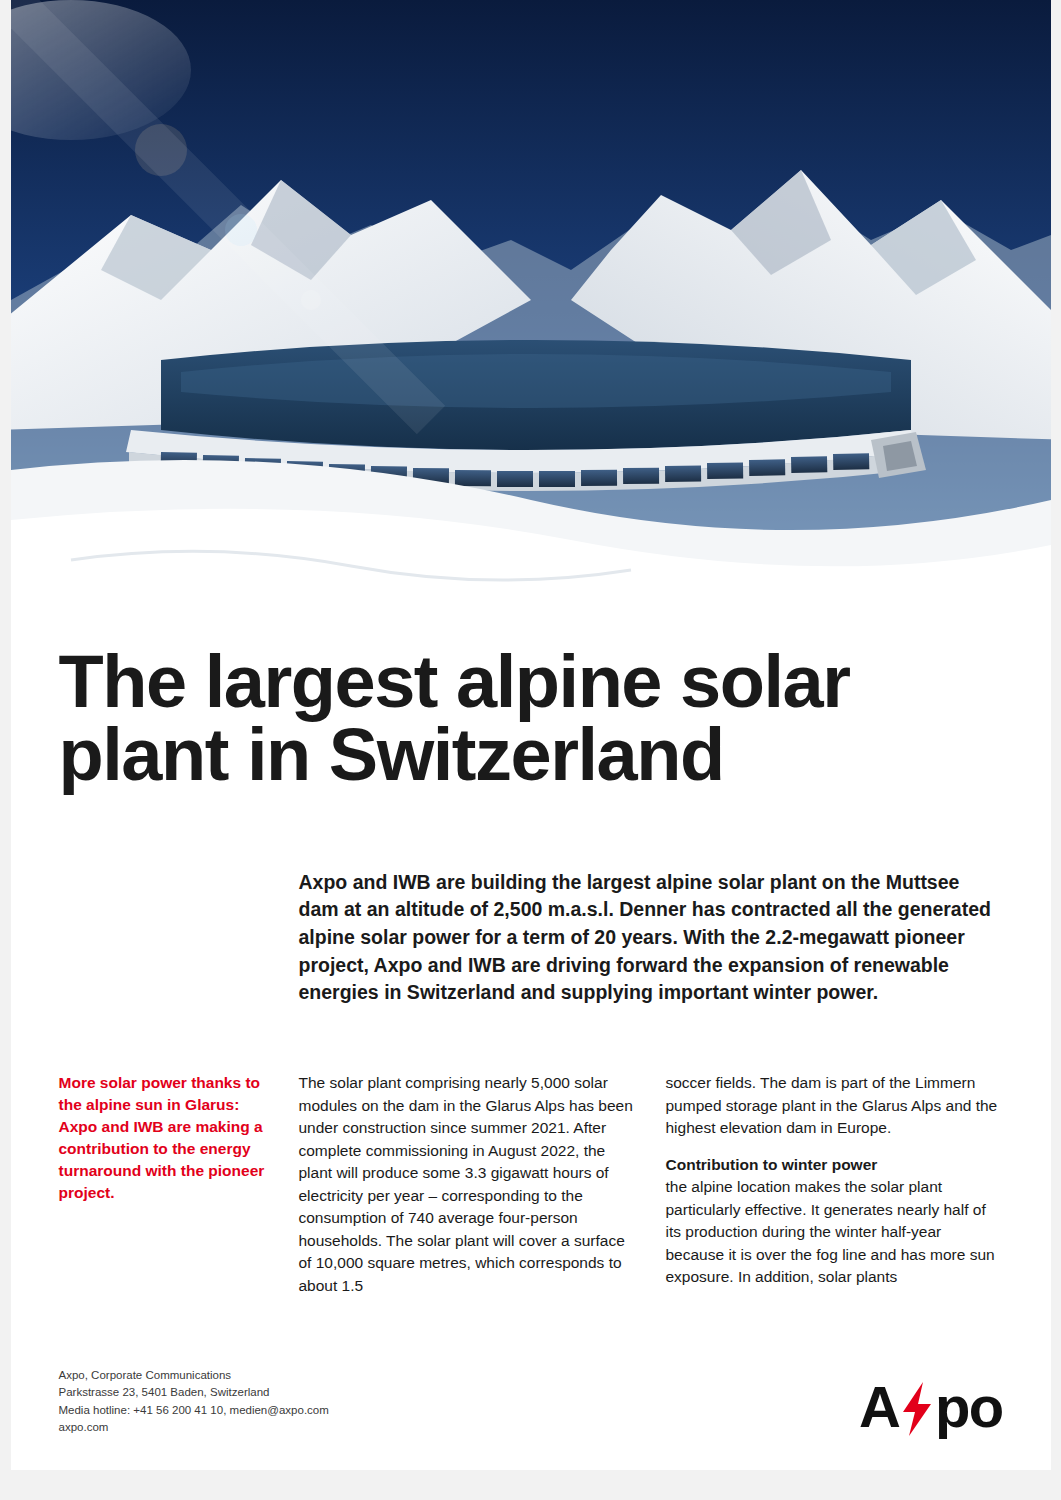The largest alpine solar plant in Switzerland
Axpo and IWB are building the largest alpine solar plant on the Muttsee dam at an altitude of 2,500 m.a.s.l. Denner has contracted all the generated alpine solar power for a term of 20 years. With the 2.2-megawatt pioneer project, Axpo and IWB are driving forward the expansion of renewable energies in Switzerland and supplying important winter power.
More solar power thanks to the alpine sun in Glarus: Axpo and IWB are making a contribution to the energy turnaround with the pioneer project.
The solar plant comprising nearly 5,000 solar modules on the dam in the Glarus Alps has been under construction since summer 2021. After complete commissioning in August 2022, the plant will produce some 3.3 gigawatt hours of electricity per year – corresponding to the consumption of 740 average four-person households. The solar plant will cover a surface of 10,000 square metres, which corresponds to about 1.5
soccer fields. The dam is part of the Limmern pumped storage plant in the Glarus Alps and the highest elevation dam in Europe.
Contribution to winter power
the alpine location makes the solar plant particularly effective. It generates nearly half of its production during the winter half-year because it is over the fog line and has more sun exposure. In addition, solar plants
Axpo, Corporate Communications
Parkstrasse 23, 5401 Baden, Switzerland
Media hotline: +41 56 200 41 10, medien@axpo.com
axpo.com
A po